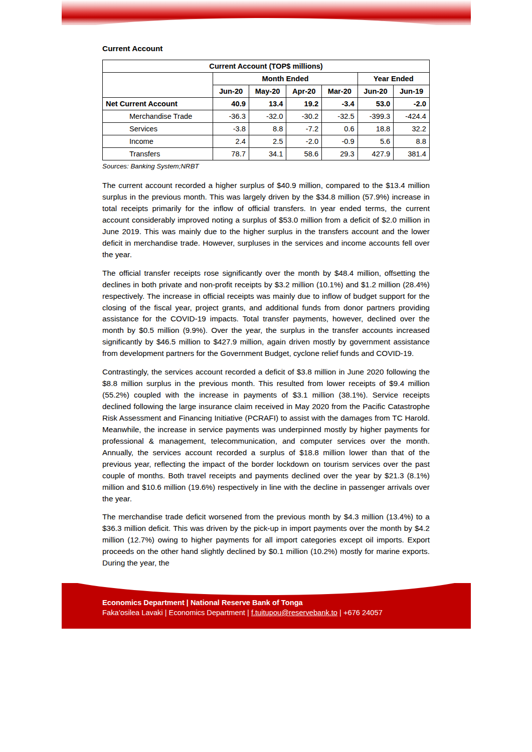Current Account
| Current Account (TOP$ millions) |
| | Month Ended | Year Ended |
| | Jun-20 | May-20 | Apr-20 | Mar-20 | Jun-20 | Jun-19 |
| Net Current Account | 40.9 | 13.4 | 19.2 | -3.4 | 53.0 | -2.0 |
| Merchandise Trade | -36.3 | -32.0 | -30.2 | -32.5 | -399.3 | -424.4 |
| Services | -3.8 | 8.8 | -7.2 | 0.6 | 18.8 | 32.2 |
| Income | 2.4 | 2.5 | -2.0 | -0.9 | 5.6 | 8.8 |
| Transfers | 78.7 | 34.1 | 58.6 | 29.3 | 427.9 | 381.4 |
Sources: Banking System;NRBT
The current account recorded a higher surplus of $40.9 million, compared to the $13.4 million surplus in the previous month. This was largely driven by the $34.8 million (57.9%) increase in total receipts primarily for the inflow of official transfers. In year ended terms, the current account considerably improved noting a surplus of $53.0 million from a deficit of $2.0 million in June 2019. This was mainly due to the higher surplus in the transfers account and the lower deficit in merchandise trade. However, surpluses in the services and income accounts fell over the year.
The official transfer receipts rose significantly over the month by $48.4 million, offsetting the declines in both private and non-profit receipts by $3.2 million (10.1%) and $1.2 million (28.4%) respectively. The increase in official receipts was mainly due to inflow of budget support for the closing of the fiscal year, project grants, and additional funds from donor partners providing assistance for the COVID-19 impacts. Total transfer payments, however, declined over the month by $0.5 million (9.9%). Over the year, the surplus in the transfer accounts increased significantly by $46.5 million to $427.9 million, again driven mostly by government assistance from development partners for the Government Budget, cyclone relief funds and COVID-19.
Contrastingly, the services account recorded a deficit of $3.8 million in June 2020 following the $8.8 million surplus in the previous month. This resulted from lower receipts of $9.4 million (55.2%) coupled with the increase in payments of $3.1 million (38.1%). Service receipts declined following the large insurance claim received in May 2020 from the Pacific Catastrophe Risk Assessment and Financing Initiative (PCRAFI) to assist with the damages from TC Harold. Meanwhile, the increase in service payments was underpinned mostly by higher payments for professional & management, telecommunication, and computer services over the month. Annually, the services account recorded a surplus of $18.8 million lower than that of the previous year, reflecting the impact of the border lockdown on tourism services over the past couple of months. Both travel receipts and payments declined over the year by $21.3 (8.1%) million and $10.6 million (19.6%) respectively in line with the decline in passenger arrivals over the year.
The merchandise trade deficit worsened from the previous month by $4.3 million (13.4%) to a $36.3 million deficit. This was driven by the pick-up in import payments over the month by $4.2 million (12.7%) owing to higher payments for all import categories except oil imports. Export proceeds on the other hand slightly declined by $0.1 million (10.2%) mostly for marine exports. During the year, the
Economics Department | National Reserve Bank of Tonga
Faka’osilea Lavaki | Economics Department | f.tuitupou@reservebank.to | +676 24057